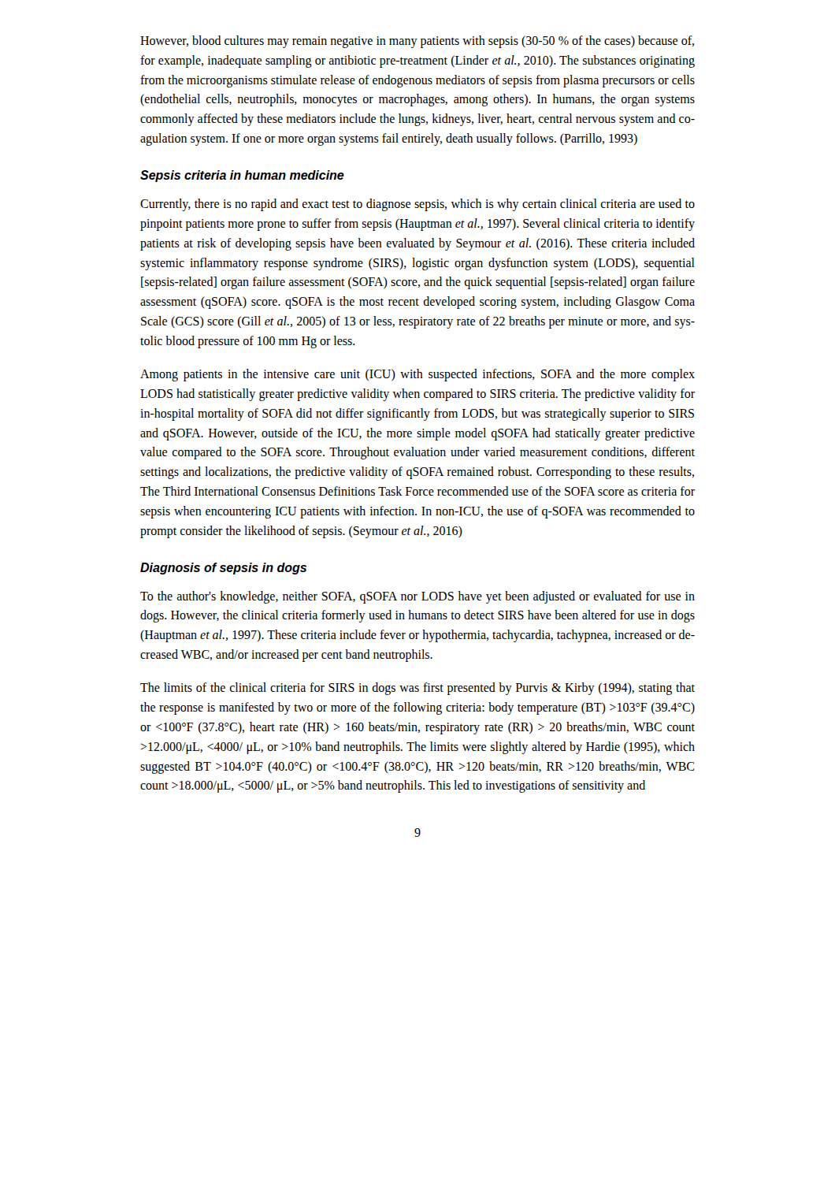However, blood cultures may remain negative in many patients with sepsis (30-50 % of the cases) because of, for example, inadequate sampling or antibiotic pre-treatment (Linder et al., 2010). The substances originating from the microorganisms stimulate release of endogenous mediators of sepsis from plasma precursors or cells (endothelial cells, neutrophils, monocytes or macrophages, among others). In humans, the organ systems commonly affected by these mediators include the lungs, kidneys, liver, heart, central nervous system and coagulation system. If one or more organ systems fail entirely, death usually follows. (Parrillo, 1993)
Sepsis criteria in human medicine
Currently, there is no rapid and exact test to diagnose sepsis, which is why certain clinical criteria are used to pinpoint patients more prone to suffer from sepsis (Hauptman et al., 1997). Several clinical criteria to identify patients at risk of developing sepsis have been evaluated by Seymour et al. (2016). These criteria included systemic inflammatory response syndrome (SIRS), logistic organ dysfunction system (LODS), sequential [sepsis-related] organ failure assessment (SOFA) score, and the quick sequential [sepsis-related] organ failure assessment (qSOFA) score. qSOFA is the most recent developed scoring system, including Glasgow Coma Scale (GCS) score (Gill et al., 2005) of 13 or less, respiratory rate of 22 breaths per minute or more, and systolic blood pressure of 100 mm Hg or less.
Among patients in the intensive care unit (ICU) with suspected infections, SOFA and the more complex LODS had statistically greater predictive validity when compared to SIRS criteria. The predictive validity for in-hospital mortality of SOFA did not differ significantly from LODS, but was strategically superior to SIRS and qSOFA. However, outside of the ICU, the more simple model qSOFA had statically greater predictive value compared to the SOFA score. Throughout evaluation under varied measurement conditions, different settings and localizations, the predictive validity of qSOFA remained robust. Corresponding to these results, The Third International Consensus Definitions Task Force recommended use of the SOFA score as criteria for sepsis when encountering ICU patients with infection. In non-ICU, the use of q-SOFA was recommended to prompt consider the likelihood of sepsis. (Seymour et al., 2016)
Diagnosis of sepsis in dogs
To the author's knowledge, neither SOFA, qSOFA nor LODS have yet been adjusted or evaluated for use in dogs. However, the clinical criteria formerly used in humans to detect SIRS have been altered for use in dogs (Hauptman et al., 1997). These criteria include fever or hypothermia, tachycardia, tachypnea, increased or decreased WBC, and/or increased per cent band neutrophils.
The limits of the clinical criteria for SIRS in dogs was first presented by Purvis & Kirby (1994), stating that the response is manifested by two or more of the following criteria: body temperature (BT) >103°F (39.4°C) or <100°F (37.8°C), heart rate (HR) > 160 beats/min, respiratory rate (RR) > 20 breaths/min, WBC count >12.000/μL, <4000/ μL, or >10% band neutrophils. The limits were slightly altered by Hardie (1995), which suggested BT >104.0°F (40.0°C) or <100.4°F (38.0°C), HR >120 beats/min, RR >120 breaths/min, WBC count >18.000/μL, <5000/ μL, or >5% band neutrophils. This led to investigations of sensitivity and
9